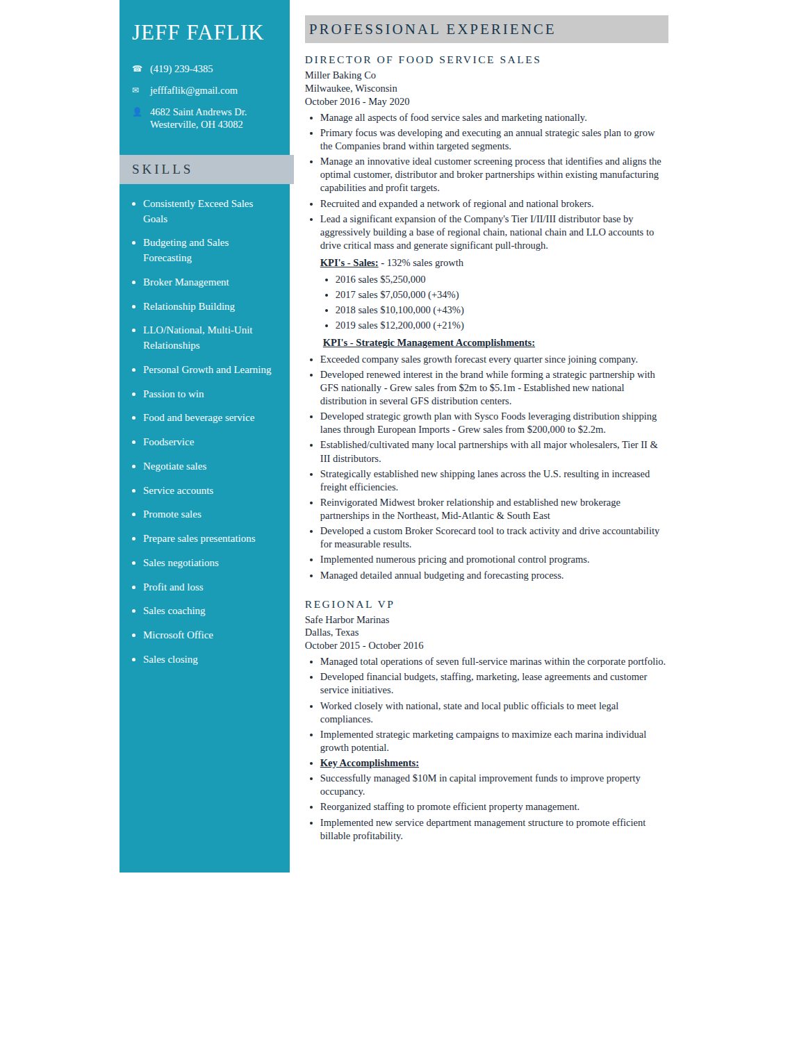JEFF FAFLIK
☎(419) 239-4385
✉jefffaflik@gmail.com
👤4682 Saint Andrews Dr.
Westerville, OH 43082
SKILLS
Consistently Exceed Sales Goals
Budgeting and Sales Forecasting
Broker Management
Relationship Building
LLO/National, Multi-Unit Relationships
Personal Growth and Learning
Passion to win
Food and beverage service
Foodservice
Negotiate sales
Service accounts
Promote sales
Prepare sales presentations
Sales negotiations
Profit and loss
Sales coaching
Microsoft Office
Sales closing
PROFESSIONAL EXPERIENCE
DIRECTOR OF FOOD SERVICE SALES
Miller Baking Co
Milwaukee, Wisconsin
October 2016 - May 2020
Manage all aspects of food service sales and marketing nationally.
Primary focus was developing and executing an annual strategic sales plan to grow the Companies brand within targeted segments.
Manage an innovative ideal customer screening process that identifies and aligns the optimal customer, distributor and broker partnerships within existing manufacturing capabilities and profit targets.
Recruited and expanded a network of regional and national brokers.
Lead a significant expansion of the Company's Tier I/II/III distributor base by aggressively building a base of regional chain, national chain and LLO accounts to drive critical mass and generate significant pull-through.
KPI's - Sales: - 132% sales growth
2016 sales $5,250,000
2017 sales $7,050,000 (+34%)
2018 sales $10,100,000 (+43%)
2019 sales $12,200,000 (+21%)
KPI's - Strategic Management Accomplishments:
Exceeded company sales growth forecast every quarter since joining company.
Developed renewed interest in the brand while forming a strategic partnership with GFS nationally - Grew sales from $2m to $5.1m - Established new national distribution in several GFS distribution centers.
Developed strategic growth plan with Sysco Foods leveraging distribution shipping lanes through European Imports - Grew sales from $200,000 to $2.2m.
Established/cultivated many local partnerships with all major wholesalers, Tier II & III distributors.
Strategically established new shipping lanes across the U.S. resulting in increased freight efficiencies.
Reinvigorated Midwest broker relationship and established new brokerage partnerships in the Northeast, Mid-Atlantic & South East
Developed a custom Broker Scorecard tool to track activity and drive accountability for measurable results.
Implemented numerous pricing and promotional control programs.
Managed detailed annual budgeting and forecasting process.
REGIONAL VP
Safe Harbor Marinas
Dallas, Texas
October 2015 - October 2016
Managed total operations of seven full-service marinas within the corporate portfolio.
Developed financial budgets, staffing, marketing, lease agreements and customer service initiatives.
Worked closely with national, state and local public officials to meet legal compliances.
Implemented strategic marketing campaigns to maximize each marina individual growth potential.
Key Accomplishments:
Successfully managed $10M in capital improvement funds to improve property occupancy.
Reorganized staffing to promote efficient property management.
Implemented new service department management structure to promote efficient billable profitability.